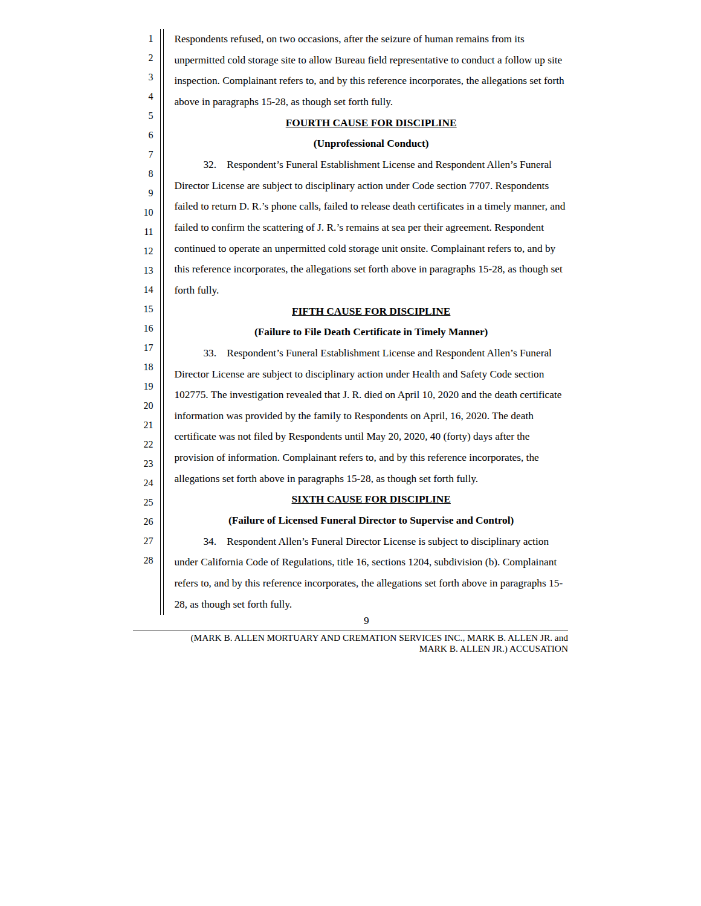1
2
3
4
5
6
7
8
9
10
11
12
13
14
15
16
17
18
19
20
21
22
23
24
25
26
27
28
Respondents refused, on two occasions, after the seizure of human remains from its unpermitted cold storage site to allow Bureau field representative to conduct a follow up site inspection. Complainant refers to, and by this reference incorporates, the allegations set forth above in paragraphs 15-28, as though set forth fully.
FOURTH CAUSE FOR DISCIPLINE
(Unprofessional Conduct)
32. Respondent’s Funeral Establishment License and Respondent Allen’s Funeral Director License are subject to disciplinary action under Code section 7707. Respondents failed to return D. R.’s phone calls, failed to release death certificates in a timely manner, and failed to confirm the scattering of J. R.’s remains at sea per their agreement. Respondent continued to operate an unpermitted cold storage unit onsite. Complainant refers to, and by this reference incorporates, the allegations set forth above in paragraphs 15-28, as though set forth fully.
FIFTH CAUSE FOR DISCIPLINE
(Failure to File Death Certificate in Timely Manner)
33. Respondent’s Funeral Establishment License and Respondent Allen’s Funeral Director License are subject to disciplinary action under Health and Safety Code section 102775. The investigation revealed that J. R. died on April 10, 2020 and the death certificate information was provided by the family to Respondents on April, 16, 2020. The death certificate was not filed by Respondents until May 20, 2020, 40 (forty) days after the provision of information. Complainant refers to, and by this reference incorporates, the allegations set forth above in paragraphs 15-28, as though set forth fully.
SIXTH CAUSE FOR DISCIPLINE
(Failure of Licensed Funeral Director to Supervise and Control)
34. Respondent Allen’s Funeral Director License is subject to disciplinary action under California Code of Regulations, title 16, sections 1204, subdivision (b). Complainant refers to, and by this reference incorporates, the allegations set forth above in paragraphs 15-28, as though set forth fully.
9
(MARK B. ALLEN MORTUARY AND CREMATION SERVICES INC., MARK B. ALLEN JR. and MARK B. ALLEN JR.) ACCUSATION